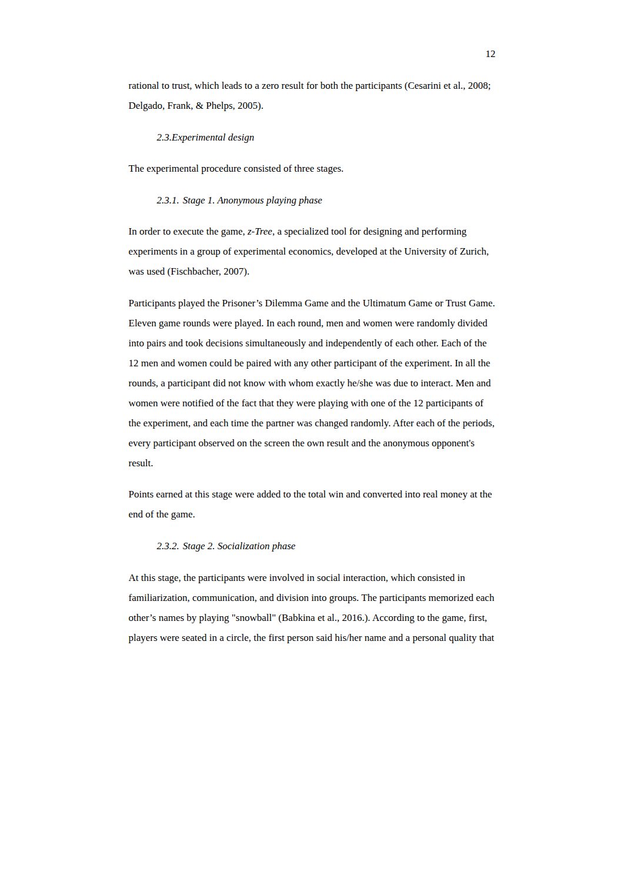12
rational to trust, which leads to a zero result for both the participants (Cesarini et al., 2008; Delgado, Frank, & Phelps, 2005).
2.3.Experimental design
The experimental procedure consisted of three stages.
2.3.1. Stage 1. Anonymous playing phase
In order to execute the game, z-Tree, a specialized tool for designing and performing experiments in a group of experimental economics, developed at the University of Zurich, was used (Fischbacher, 2007).
Participants played the Prisoner’s Dilemma Game and the Ultimatum Game or Trust Game. Eleven game rounds were played. In each round, men and women were randomly divided into pairs and took decisions simultaneously and independently of each other. Each of the 12 men and women could be paired with any other participant of the experiment. In all the rounds, a participant did not know with whom exactly he/she was due to interact. Men and women were notified of the fact that they were playing with one of the 12 participants of the experiment, and each time the partner was changed randomly. After each of the periods, every participant observed on the screen the own result and the anonymous opponent's result.
Points earned at this stage were added to the total win and converted into real money at the end of the game.
2.3.2. Stage 2. Socialization phase
At this stage, the participants were involved in social interaction, which consisted in familiarization, communication, and division into groups. The participants memorized each other’s names by playing "snowball" (Babkina et al., 2016.). According to the game, first, players were seated in a circle, the first person said his/her name and a personal quality that